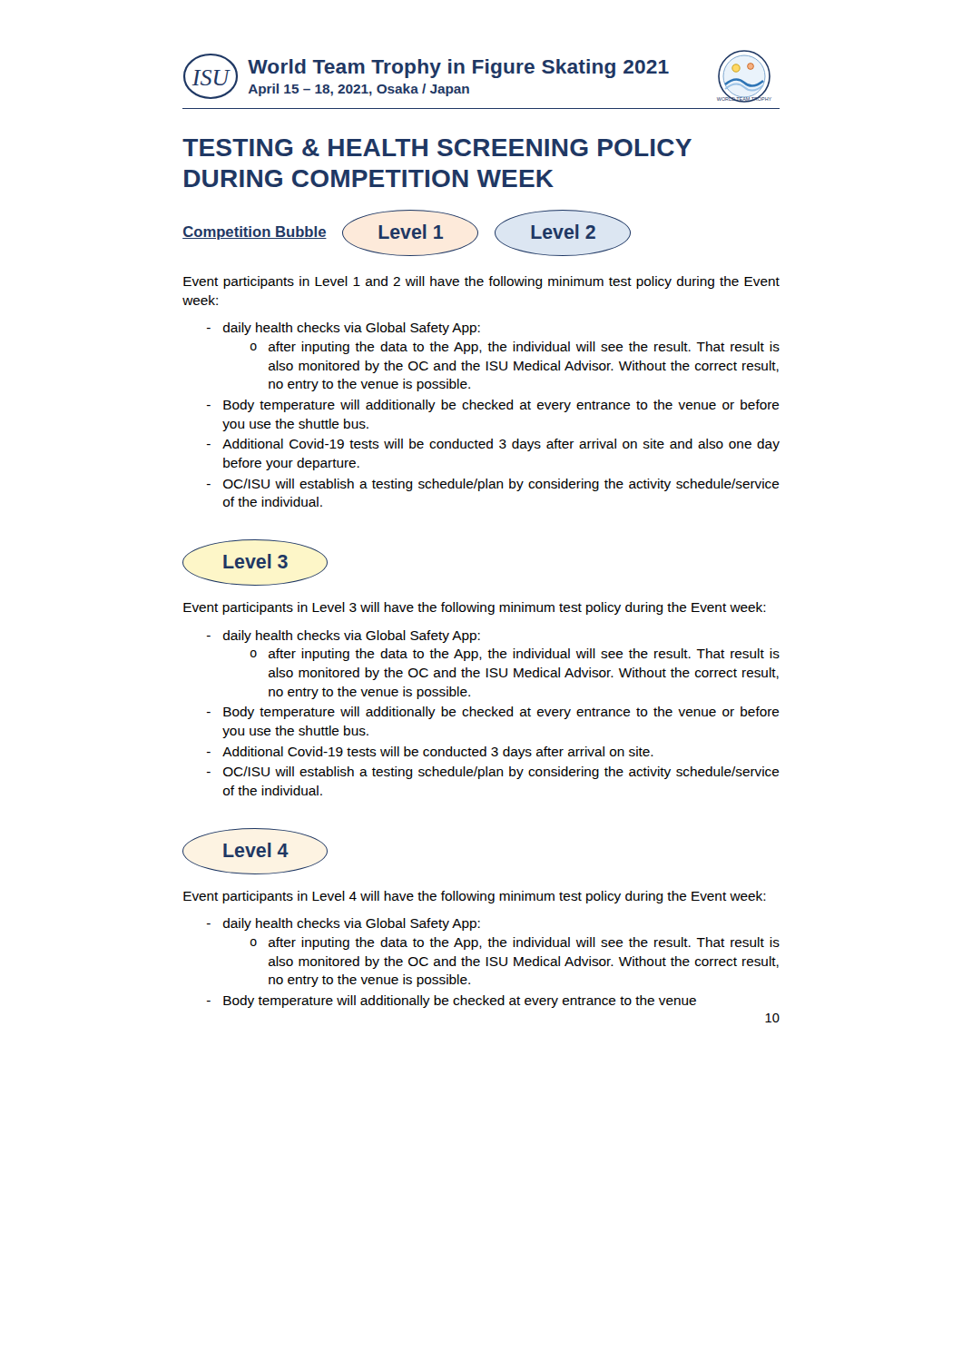ISU
World Team Trophy in Figure Skating 2021
April 15 – 18, 2021, Osaka / Japan
WORLD TEAM TROPHY
TESTING & HEALTH SCREENING POLICY DURING COMPETITION WEEK
Competition Bubble Level 1 Level 2
Event participants in Level 1 and 2 will have the following minimum test policy during the Event week:
daily health checks via Global Safety App:
after inputing the data to the App, the individual will see the result. That result is also monitored by the OC and the ISU Medical Advisor. Without the correct result, no entry to the venue is possible.
Body temperature will additionally be checked at every entrance to the venue or before you use the shuttle bus.
Additional Covid-19 tests will be conducted 3 days after arrival on site and also one day before your departure.
OC/ISU will establish a testing schedule/plan by considering the activity schedule/service of the individual.
Level 3
Event participants in Level 3 will have the following minimum test policy during the Event week:
daily health checks via Global Safety App:
after inputing the data to the App, the individual will see the result. That result is also monitored by the OC and the ISU Medical Advisor. Without the correct result, no entry to the venue is possible.
Body temperature will additionally be checked at every entrance to the venue or before you use the shuttle bus.
Additional Covid-19 tests will be conducted 3 days after arrival on site.
OC/ISU will establish a testing schedule/plan by considering the activity schedule/service of the individual.
Level 4
Event participants in Level 4 will have the following minimum test policy during the Event week:
daily health checks via Global Safety App:
after inputing the data to the App, the individual will see the result. That result is also monitored by the OC and the ISU Medical Advisor. Without the correct result, no entry to the venue is possible.
Body temperature will additionally be checked at every entrance to the venue
10